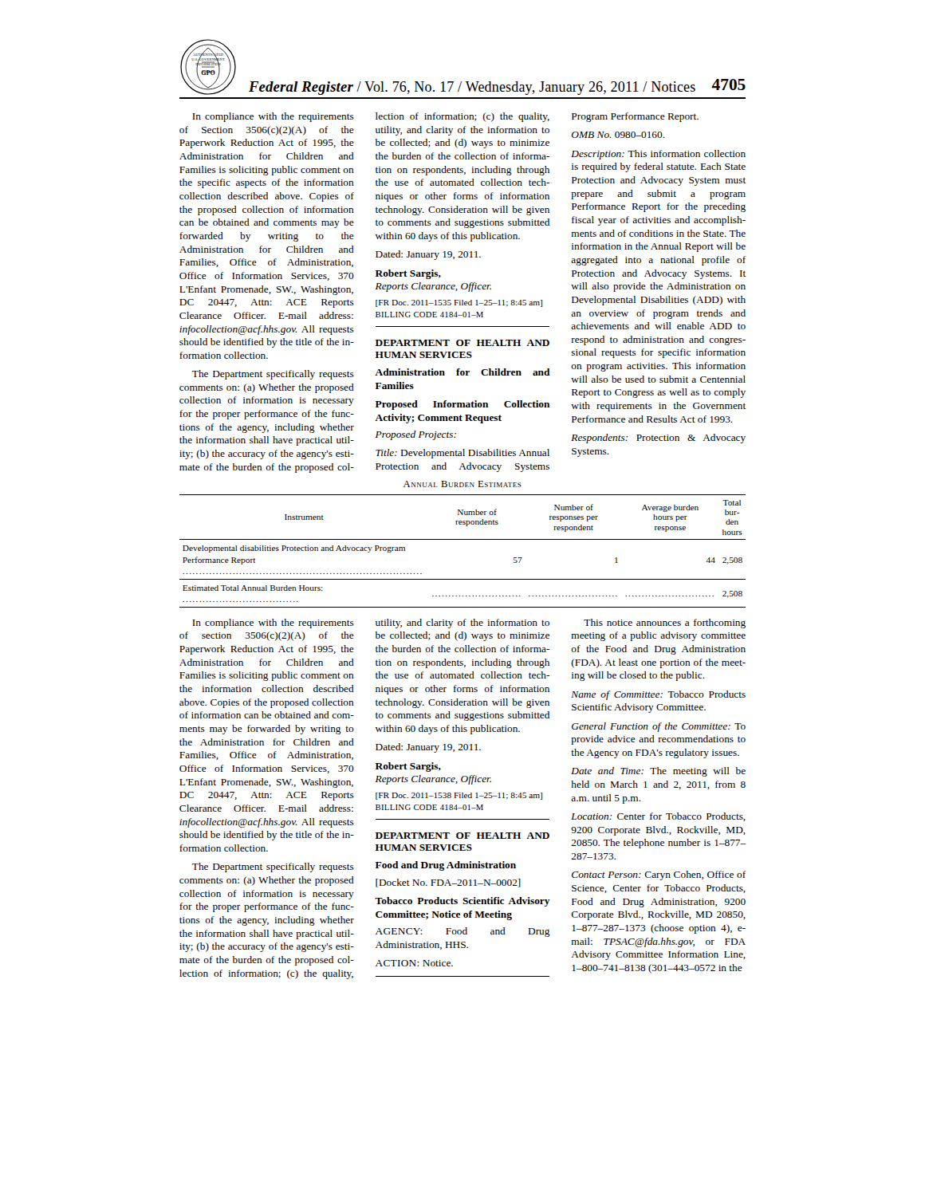AUTHENTICATED U.S. GOVERNMENT INFORMATION GPO
Federal Register / Vol. 76, No. 17 / Wednesday, January 26, 2011 / Notices
4705
In compliance with the requirements of Section 3506(c)(2)(A) of the Paperwork Reduction Act of 1995, the Administration for Children and Families is soliciting public comment on the specific aspects of the information collection described above. Copies of the proposed collection of information can be obtained and comments may be forwarded by writing to the Administration for Children and Families, Office of Administration, Office of Information Services, 370 L'Enfant Promenade, SW., Washington, DC 20447, Attn: ACE Reports Clearance Officer. E-mail address: infocollection@acf.hhs.gov. All requests should be identified by the title of the information collection.
The Department specifically requests comments on: (a) Whether the proposed collection of information is necessary for the proper performance of the functions of the agency, including whether the information shall have practical utility; (b) the accuracy of the agency's estimate of the burden of the proposed collection of information; (c) the quality, utility, and clarity of the information to be collected; and (d) ways to minimize the burden of the collection of information on respondents, including through the use of automated collection techniques or other forms of information technology. Consideration will be given to comments and suggestions submitted within 60 days of this publication.
Dated: January 19, 2011.
Robert Sargis,
Reports Clearance, Officer.
[FR Doc. 2011–1535 Filed 1–25–11; 8:45 am]
BILLING CODE 4184–01–M
DEPARTMENT OF HEALTH AND HUMAN SERVICES
Administration for Children and Families
Proposed Information Collection Activity; Comment Request
Proposed Projects:
Title: Developmental Disabilities Annual Protection and Advocacy Systems Program Performance Report.
OMB No. 0980–0160.
Description: This information collection is required by federal statute. Each State Protection and Advocacy System must prepare and submit a program Performance Report for the preceding fiscal year of activities and accomplishments and of conditions in the State. The information in the Annual Report will be aggregated into a national profile of Protection and Advocacy Systems. It will also provide the Administration on Developmental Disabilities (ADD) with an overview of program trends and achievements and will enable ADD to respond to administration and congressional requests for specific information on program activities. This information will also be used to submit a Centennial Report to Congress as well as to comply with requirements in the Government Performance and Results Act of 1993.
Respondents: Protection & Advocacy Systems.
Annual Burden Estimates
| Instrument | Number of respondents | Number of responses per respondent | Average burden hours per response | Total burden hours |
| --- | --- | --- | --- | --- |
| Developmental disabilities Protection and Advocacy Program Performance Report ........................................................................ | 57 | 1 | 44 | 2,508 |
| Estimated Total Annual Burden Hours: ................................... | ........................... | ........................... | ........................... | 2,508 |
In compliance with the requirements of section 3506(c)(2)(A) of the Paperwork Reduction Act of 1995, the Administration for Children and Families is soliciting public comment on the information collection described above. Copies of the proposed collection of information can be obtained and comments may be forwarded by writing to the Administration for Children and Families, Office of Administration, Office of Information Services, 370 L'Enfant Promenade, SW., Washington, DC 20447, Attn: ACE Reports Clearance Officer. E-mail address: infocollection@acf.hhs.gov. All requests should be identified by the title of the information collection.
The Department specifically requests comments on: (a) Whether the proposed collection of information is necessary for the proper performance of the functions of the agency, including whether the information shall have practical utility; (b) the accuracy of the agency's estimate of the burden of the proposed collection of information; (c) the quality, utility, and clarity of the information to be collected; and (d) ways to minimize the burden of the collection of information on respondents, including through the use of automated collection techniques or other forms of information technology. Consideration will be given to comments and suggestions submitted within 60 days of this publication.
Dated: January 19, 2011.
Robert Sargis,
Reports Clearance, Officer.
[FR Doc. 2011–1538 Filed 1–25–11; 8:45 am]
BILLING CODE 4184–01–M
DEPARTMENT OF HEALTH AND HUMAN SERVICES
Food and Drug Administration
[Docket No. FDA–2011–N–0002]
Tobacco Products Scientific Advisory Committee; Notice of Meeting
AGENCY: Food and Drug Administration, HHS.
ACTION: Notice.
This notice announces a forthcoming meeting of a public advisory committee of the Food and Drug Administration (FDA). At least one portion of the meeting will be closed to the public.
Name of Committee: Tobacco Products Scientific Advisory Committee.
General Function of the Committee: To provide advice and recommendations to the Agency on FDA's regulatory issues.
Date and Time: The meeting will be held on March 1 and 2, 2011, from 8 a.m. until 5 p.m.
Location: Center for Tobacco Products, 9200 Corporate Blvd., Rockville, MD, 20850. The telephone number is 1–877–287–1373.
Contact Person: Caryn Cohen, Office of Science, Center for Tobacco Products, Food and Drug Administration, 9200 Corporate Blvd., Rockville, MD 20850, 1–877–287–1373 (choose option 4), e-mail: TPSAC@fda.hhs.gov, or FDA Advisory Committee Information Line, 1–800–741–8138 (301–443–0572 in the